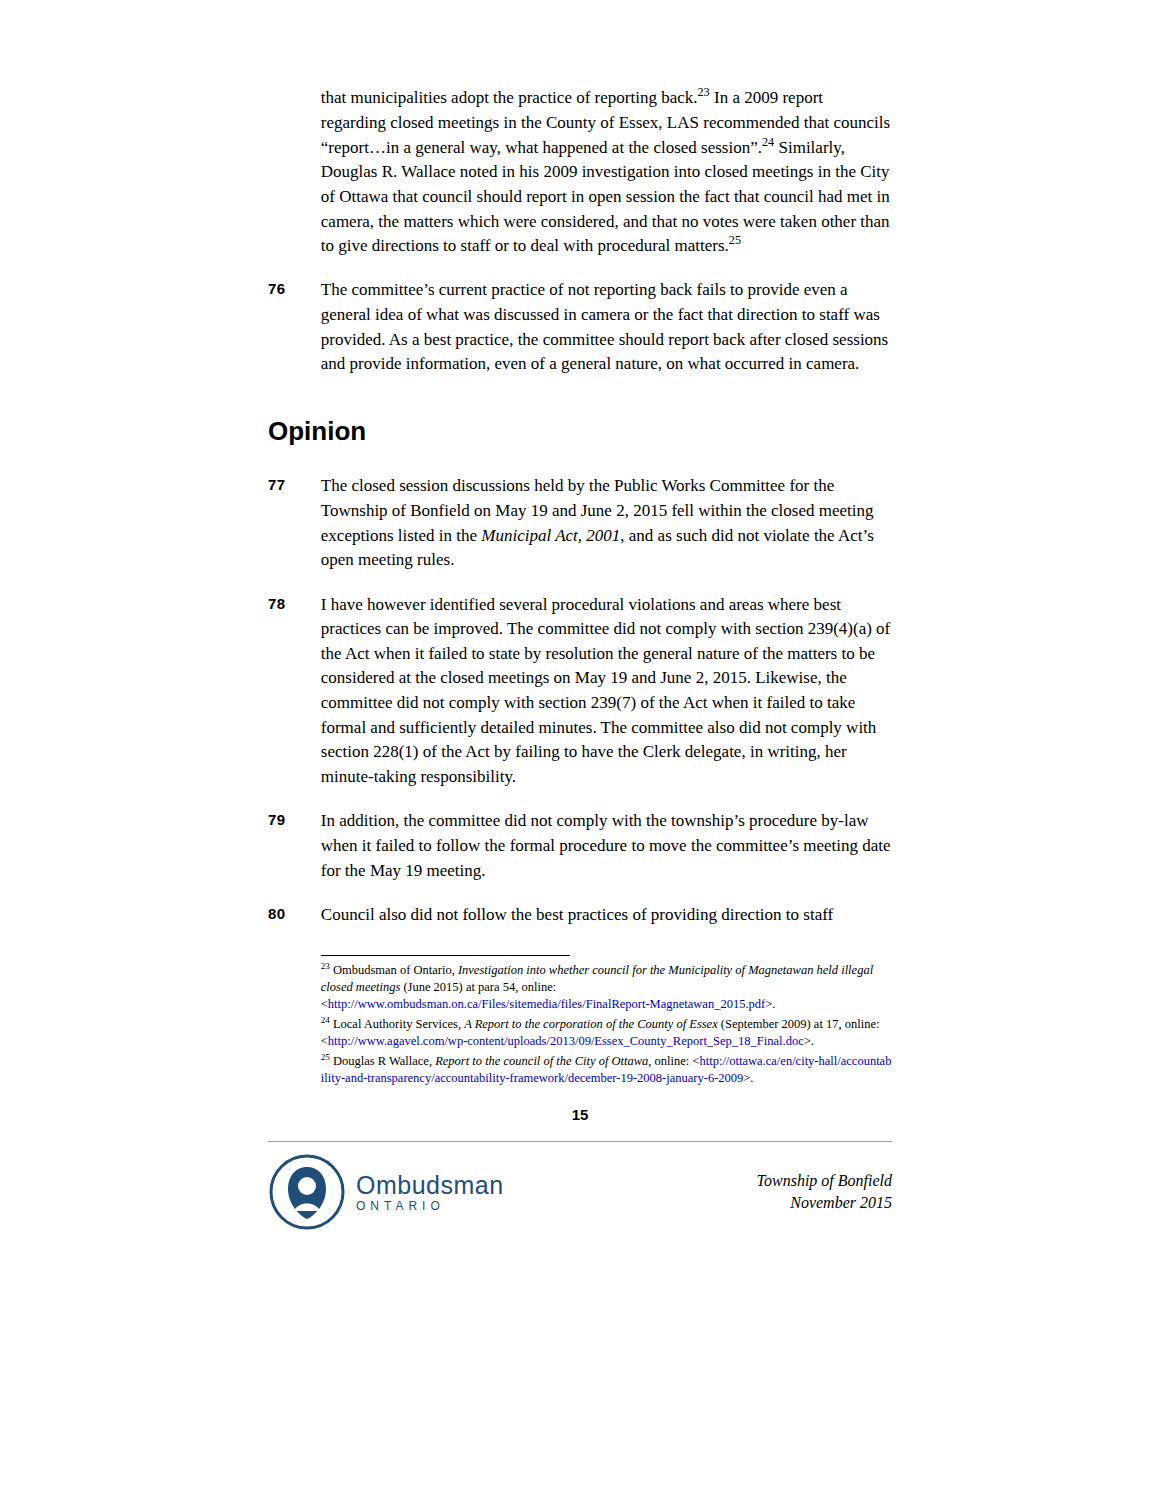that municipalities adopt the practice of reporting back.23 In a 2009 report regarding closed meetings in the County of Essex, LAS recommended that councils “report…in a general way, what happened at the closed session”.24 Similarly, Douglas R. Wallace noted in his 2009 investigation into closed meetings in the City of Ottawa that council should report in open session the fact that council had met in camera, the matters which were considered, and that no votes were taken other than to give directions to staff or to deal with procedural matters.25
76
The committee’s current practice of not reporting back fails to provide even a general idea of what was discussed in camera or the fact that direction to staff was provided. As a best practice, the committee should report back after closed sessions and provide information, even of a general nature, on what occurred in camera.
Opinion
77
The closed session discussions held by the Public Works Committee for the Township of Bonfield on May 19 and June 2, 2015 fell within the closed meeting exceptions listed in the Municipal Act, 2001, and as such did not violate the Act’s open meeting rules.
78
I have however identified several procedural violations and areas where best practices can be improved. The committee did not comply with section 239(4)(a) of the Act when it failed to state by resolution the general nature of the matters to be considered at the closed meetings on May 19 and June 2, 2015. Likewise, the committee did not comply with section 239(7) of the Act when it failed to take formal and sufficiently detailed minutes. The committee also did not comply with section 228(1) of the Act by failing to have the Clerk delegate, in writing, her minute-taking responsibility.
79
In addition, the committee did not comply with the township’s procedure by-law when it failed to follow the formal procedure to move the committee’s meeting date for the May 19 meeting.
80
Council also did not follow the best practices of providing direction to staff
23 Ombudsman of Ontario, Investigation into whether council for the Municipality of Magnetawan held illegal closed meetings (June 2015) at para 54, online:
<http://www.ombudsman.on.ca/Files/sitemedia/files/FinalReport-Magnetawan_2015.pdf>.
24 Local Authority Services, A Report to the corporation of the County of Essex (September 2009) at 17, online: <http://www.agavel.com/wp-content/uploads/2013/09/Essex_County_Report_Sep_18_Final.doc>.
25 Douglas R Wallace, Report to the council of the City of Ottawa, online: <http://ottawa.ca/en/city-hall/accountability-and-transparency/accountability-framework/december-19-2008-january-6-2009>.
15
Ombudsman
ONTARIO
Township of Bonfield
November 2015